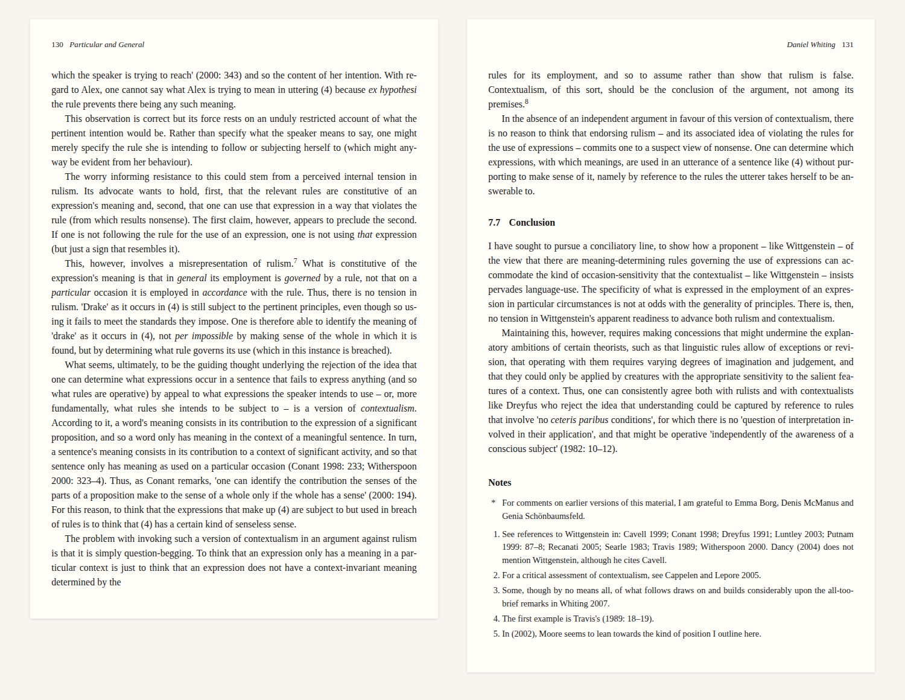130 Particular and General
which the speaker is trying to reach' (2000: 343) and so the content of her intention. With regard to Alex, one cannot say what Alex is trying to mean in uttering (4) because ex hypothesi the rule prevents there being any such meaning.
This observation is correct but its force rests on an unduly restricted account of what the pertinent intention would be. Rather than specify what the speaker means to say, one might merely specify the rule she is intending to follow or subjecting herself to (which might anyway be evident from her behaviour).
The worry informing resistance to this could stem from a perceived internal tension in rulism. Its advocate wants to hold, first, that the relevant rules are constitutive of an expression's meaning and, second, that one can use that expression in a way that violates the rule (from which results nonsense). The first claim, however, appears to preclude the second. If one is not following the rule for the use of an expression, one is not using that expression (but just a sign that resembles it).
This, however, involves a misrepresentation of rulism.7 What is constitutive of the expression's meaning is that in general its employment is governed by a rule, not that on a particular occasion it is employed in accordance with the rule. Thus, there is no tension in rulism. 'Drake' as it occurs in (4) is still subject to the pertinent principles, even though so using it fails to meet the standards they impose. One is therefore able to identify the meaning of 'drake' as it occurs in (4), not per impossible by making sense of the whole in which it is found, but by determining what rule governs its use (which in this instance is breached).
What seems, ultimately, to be the guiding thought underlying the rejection of the idea that one can determine what expressions occur in a sentence that fails to express anything (and so what rules are operative) by appeal to what expressions the speaker intends to use – or, more fundamentally, what rules she intends to be subject to – is a version of contextualism. According to it, a word's meaning consists in its contribution to the expression of a significant proposition, and so a word only has meaning in the context of a meaningful sentence. In turn, a sentence's meaning consists in its contribution to a context of significant activity, and so that sentence only has meaning as used on a particular occasion (Conant 1998: 233; Witherspoon 2000: 323–4). Thus, as Conant remarks, 'one can identify the contribution the senses of the parts of a proposition make to the sense of a whole only if the whole has a sense' (2000: 194). For this reason, to think that the expressions that make up (4) are subject to but used in breach of rules is to think that (4) has a certain kind of senseless sense.
The problem with invoking such a version of contextualism in an argument against rulism is that it is simply question-begging. To think that an expression only has a meaning in a particular context is just to think that an expression does not have a context-invariant meaning determined by the
Daniel Whiting 131
rules for its employment, and so to assume rather than show that rulism is false. Contextualism, of this sort, should be the conclusion of the argument, not among its premises.8
In the absence of an independent argument in favour of this version of contextualism, there is no reason to think that endorsing rulism – and its associated idea of violating the rules for the use of expressions – commits one to a suspect view of nonsense. One can determine which expressions, with which meanings, are used in an utterance of a sentence like (4) without purporting to make sense of it, namely by reference to the rules the utterer takes herself to be answerable to.
7.7 Conclusion
I have sought to pursue a conciliatory line, to show how a proponent – like Wittgenstein – of the view that there are meaning-determining rules governing the use of expressions can accommodate the kind of occasion-sensitivity that the contextualist – like Wittgenstein – insists pervades language-use. The specificity of what is expressed in the employment of an expression in particular circumstances is not at odds with the generality of principles. There is, then, no tension in Wittgenstein's apparent readiness to advance both rulism and contextualism.
Maintaining this, however, requires making concessions that might undermine the explanatory ambitions of certain theorists, such as that linguistic rules allow of exceptions or revision, that operating with them requires varying degrees of imagination and judgement, and that they could only be applied by creatures with the appropriate sensitivity to the salient features of a context. Thus, one can consistently agree both with rulists and with contextualists like Dreyfus who reject the idea that understanding could be captured by reference to rules that involve 'no ceteris paribus conditions', for which there is no 'question of interpretation involved in their application', and that might be operative 'independently of the awareness of a conscious subject' (1982: 10–12).
Notes
*For comments on earlier versions of this material, I am grateful to Emma Borg, Denis McManus and Genia Schönbaumsfeld.
See references to Wittgenstein in: Cavell 1999; Conant 1998; Dreyfus 1991; Luntley 2003; Putnam 1999: 87–8; Recanati 2005; Searle 1983; Travis 1989; Witherspoon 2000. Dancy (2004) does not mention Wittgenstein, although he cites Cavell.
For a critical assessment of contextualism, see Cappelen and Lepore 2005.
Some, though by no means all, of what follows draws on and builds considerably upon the all-too-brief remarks in Whiting 2007.
The first example is Travis's (1989: 18–19).
In (2002), Moore seems to lean towards the kind of position I outline here.